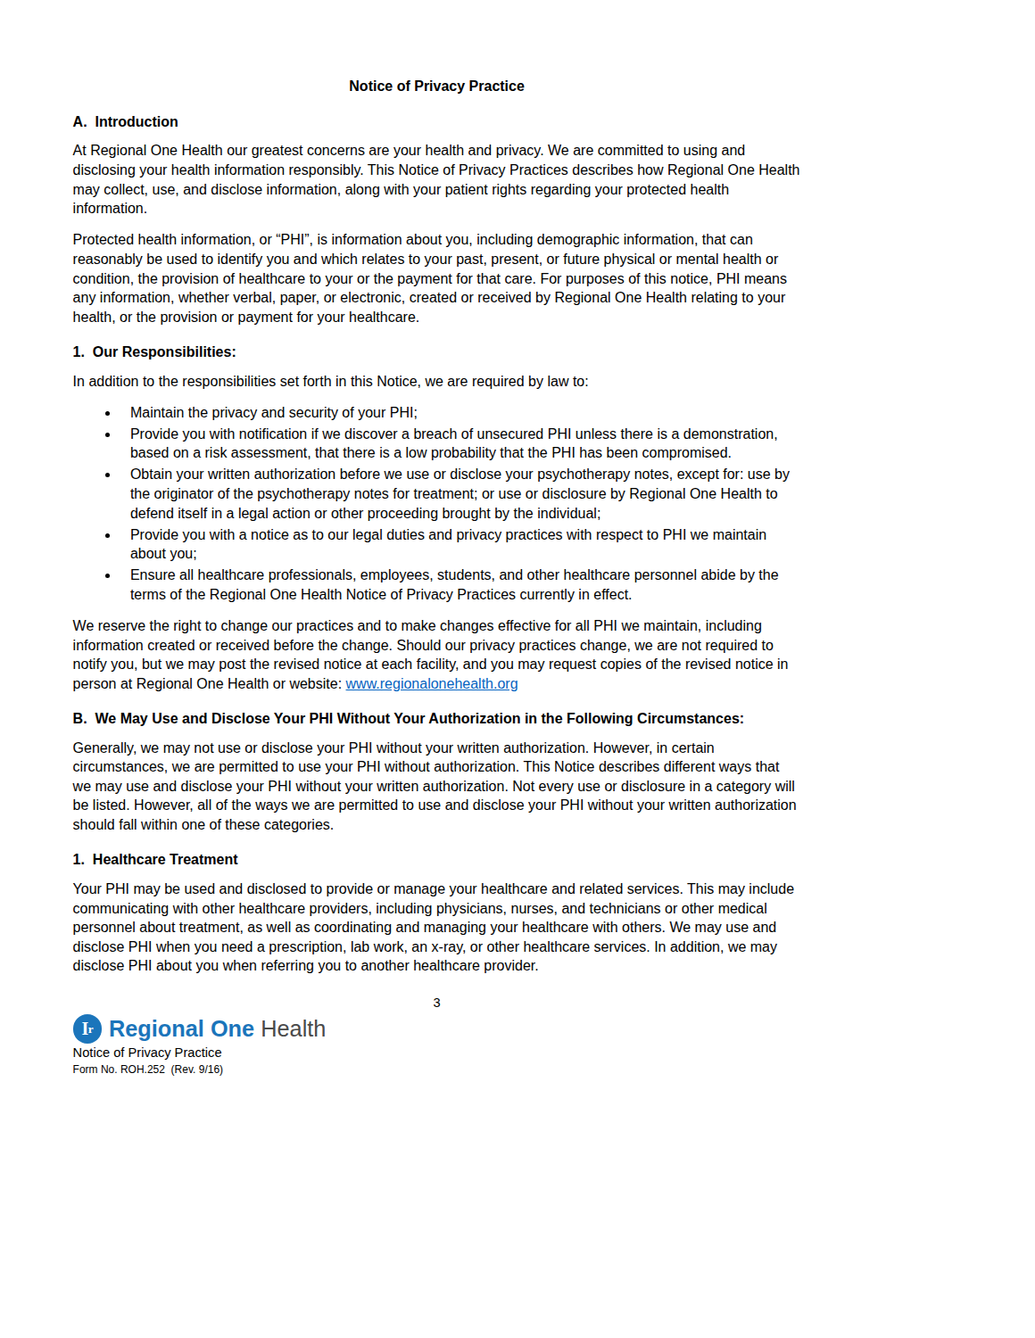Notice of Privacy Practice
A. Introduction
At Regional One Health our greatest concerns are your health and privacy. We are committed to using and disclosing your health information responsibly. This Notice of Privacy Practices describes how Regional One Health may collect, use, and disclose information, along with your patient rights regarding your protected health information.
Protected health information, or “PHI”, is information about you, including demographic information, that can reasonably be used to identify you and which relates to your past, present, or future physical or mental health or condition, the provision of healthcare to your or the payment for that care. For purposes of this notice, PHI means any information, whether verbal, paper, or electronic, created or received by Regional One Health relating to your health, or the provision or payment for your healthcare.
1. Our Responsibilities:
In addition to the responsibilities set forth in this Notice, we are required by law to:
Maintain the privacy and security of your PHI;
Provide you with notification if we discover a breach of unsecured PHI unless there is a demonstration, based on a risk assessment, that there is a low probability that the PHI has been compromised.
Obtain your written authorization before we use or disclose your psychotherapy notes, except for: use by the originator of the psychotherapy notes for treatment; or use or disclosure by Regional One Health to defend itself in a legal action or other proceeding brought by the individual;
Provide you with a notice as to our legal duties and privacy practices with respect to PHI we maintain about you;
Ensure all healthcare professionals, employees, students, and other healthcare personnel abide by the terms of the Regional One Health Notice of Privacy Practices currently in effect.
We reserve the right to change our practices and to make changes effective for all PHI we maintain, including information created or received before the change. Should our privacy practices change, we are not required to notify you, but we may post the revised notice at each facility, and you may request copies of the revised notice in person at Regional One Health or website: www.regionalonehealth.org
B. We May Use and Disclose Your PHI Without Your Authorization in the Following Circumstances:
Generally, we may not use or disclose your PHI without your written authorization. However, in certain circumstances, we are permitted to use your PHI without authorization. This Notice describes different ways that we may use and disclose your PHI without your written authorization. Not every use or disclosure in a category will be listed. However, all of the ways we are permitted to use and disclose your PHI without your written authorization should fall within one of these categories.
1. Healthcare Treatment
Your PHI may be used and disclosed to provide or manage your healthcare and related services. This may include communicating with other healthcare providers, including physicians, nurses, and technicians or other medical personnel about treatment, as well as coordinating and managing your healthcare with others. We may use and disclose PHI when you need a prescription, lab work, an x-ray, or other healthcare services. In addition, we may disclose PHI about you when referring you to another healthcare provider.
3
Ir
Regional One Health
Notice of Privacy Practice
Form No. ROH.252 (Rev. 9/16)